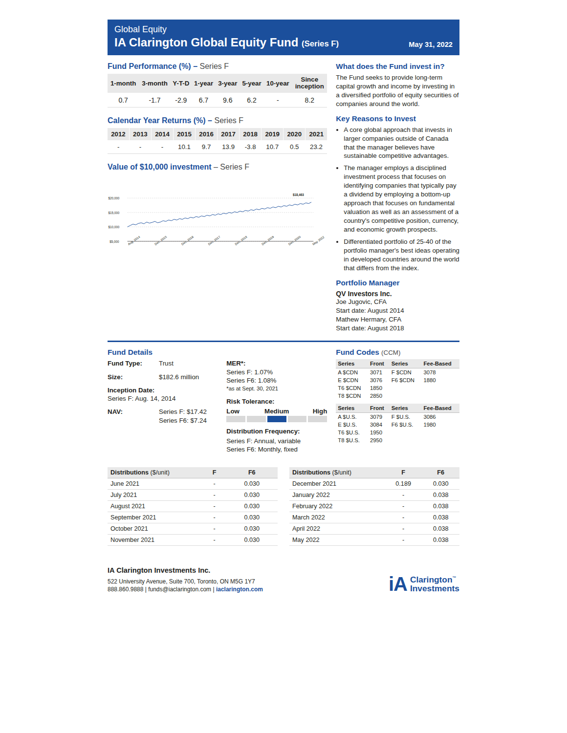Global Equity
IA Clarington Global Equity Fund (Series F)
May 31, 2022
Fund Performance (%) – Series F
| 1-month | 3-month | Y-T-D | 1-year | 3-year | 5-year | 10-year | Since inception |
| --- | --- | --- | --- | --- | --- | --- | --- |
| 0.7 | -1.7 | -2.9 | 6.7 | 9.6 | 6.2 | - | 8.2 |
Calendar Year Returns (%) – Series F
| 2012 | 2013 | 2014 | 2015 | 2016 | 2017 | 2018 | 2019 | 2020 | 2021 |
| --- | --- | --- | --- | --- | --- | --- | --- | --- | --- |
| - | - | - | 10.1 | 9.7 | 13.9 | -3.8 | 10.7 | 0.5 | 23.2 |
Value of $10,000 investment – Series F
$20,000 $15,000 $10,000 $5,000 $18,463 Aug. 2014 Dec. 2015 Dec. 2016 Dec. 2017 Dec. 2018 Dec. 2019 Dec. 2020 May 2022
What does the Fund invest in?
The Fund seeks to provide long-term capital growth and income by investing in a diversified portfolio of equity securities of companies around the world.
Key Reasons to Invest
A core global approach that invests in larger companies outside of Canada that the manager believes have sustainable competitive advantages.
The manager employs a disciplined investment process that focuses on identifying companies that typically pay a dividend by employing a bottom-up approach that focuses on fundamental valuation as well as an assessment of a country's competitive position, currency, and economic growth prospects.
Differentiated portfolio of 25-40 of the portfolio manager's best ideas operating in developed countries around the world that differs from the index.
Portfolio Manager
QV Investors Inc.
Joe Jugovic, CFA
Start date: August 2014
Mathew Hermary, CFA
Start date: August 2018
Fund Details
Fund Type: Trust
Size:$182.6 million
Inception Date: Series F: Aug. 14, 2014
NAV: Series F: $17.42
Series F6: $7.24
MER*: Series F: 1.07%
Series F6: 1.08%
*as at Sept. 30, 2021
Risk Tolerance:
Low Medium High
Distribution Frequency:
Series F: Annual, variable
Series F6: Monthly, fixed
Fund Codes (CCM)
| Series | Front | Series | Fee-Based |
| --- | --- | --- | --- |
| A $CDN | 3071 | F $CDN | 3078 |
| E $CDN | 3076 | F6 $CDN | 1880 |
| T6 $CDN | 1850 | | |
| T8 $CDN | 2850 | | |
| Series | Front | Series | Fee-Based |
| A $U.S. | 3079 | F $U.S. | 3086 |
| E $U.S. | 3084 | F6 $U.S. | 1980 |
| T6 $U.S. | 1950 | | |
| T8 $U.S. | 2950 | | |
| Distributions ($/unit) | F | F6 |
| --- | --- | --- |
| June 2021 | - | 0.030 |
| July 2021 | - | 0.030 |
| August 2021 | - | 0.030 |
| September 2021 | - | 0.030 |
| October 2021 | - | 0.030 |
| November 2021 | - | 0.030 |
| Distributions ($/unit) | F | F6 |
| --- | --- | --- |
| December 2021 | 0.189 | 0.030 |
| January 2022 | - | 0.038 |
| February 2022 | - | 0.038 |
| March 2022 | - | 0.038 |
| April 2022 | - | 0.038 |
| May 2022 | - | 0.038 |
IA Clarington Investments Inc.
522 University Avenue, Suite 700, Toronto, ON M5G 1Y7
888.860.9888 | funds@iaclarington.com | iaclarington.com
iA Clarington™
Investments